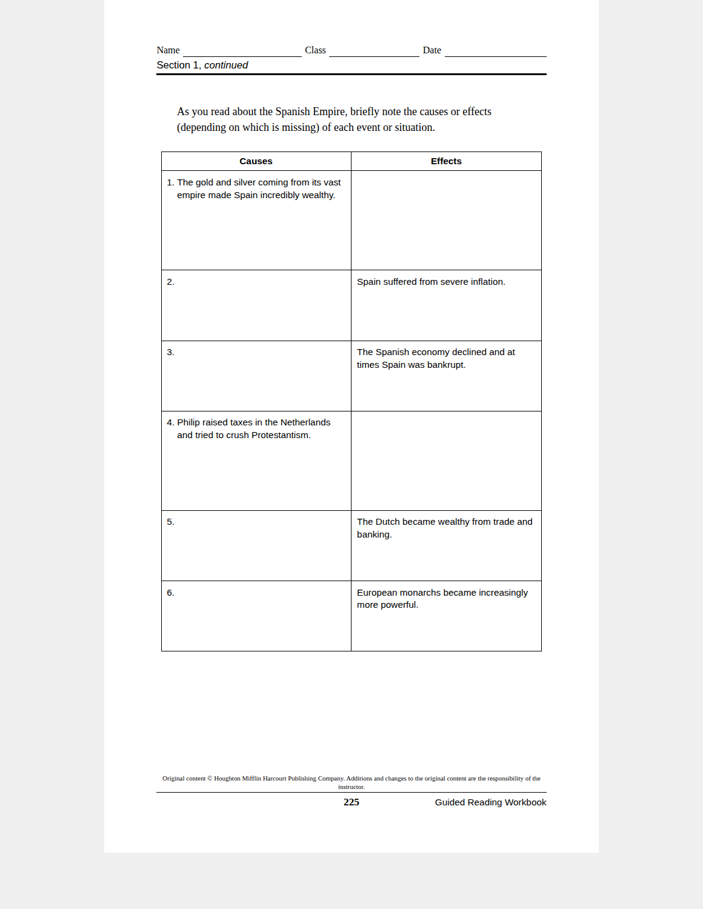Name Class Date
Section 1, continued
As you read about the Spanish Empire, briefly note the causes or effects (depending on which is missing) of each event or situation.
| Causes | Effects |
| --- | --- |
| 1. The gold and silver coming from its vast empire made Spain incredibly wealthy. | |
| 2. | Spain suffered from severe inflation. |
| 3. | The Spanish economy declined and at times Spain was bankrupt. |
| 4. Philip raised taxes in the Netherlands and tried to crush Protestantism. | |
| 5. | The Dutch became wealthy from trade and banking. |
| 6. | European monarchs became increasingly more powerful. |
Original content © Houghton Mifflin Harcourt Publishing Company. Additions and changes to the original content are the responsibility of the instructor.
225 Guided Reading Workbook